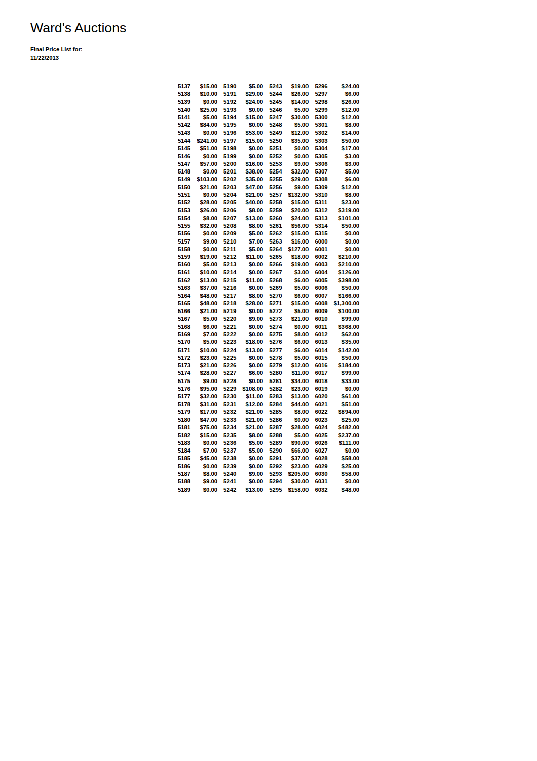Ward's Auctions
Final Price List for:
11/22/2013
| 5137 | $15.00 | 5190 | $5.00 | 5243 | $19.00 | 5296 | $24.00 |
| 5138 | $10.00 | 5191 | $29.00 | 5244 | $26.00 | 5297 | $6.00 |
| 5139 | $0.00 | 5192 | $24.00 | 5245 | $14.00 | 5298 | $26.00 |
| 5140 | $25.00 | 5193 | $0.00 | 5246 | $5.00 | 5299 | $12.00 |
| 5141 | $5.00 | 5194 | $15.00 | 5247 | $30.00 | 5300 | $12.00 |
| 5142 | $84.00 | 5195 | $0.00 | 5248 | $5.00 | 5301 | $8.00 |
| 5143 | $0.00 | 5196 | $53.00 | 5249 | $12.00 | 5302 | $14.00 |
| 5144 | $241.00 | 5197 | $15.00 | 5250 | $35.00 | 5303 | $50.00 |
| 5145 | $51.00 | 5198 | $0.00 | 5251 | $0.00 | 5304 | $17.00 |
| 5146 | $0.00 | 5199 | $0.00 | 5252 | $0.00 | 5305 | $3.00 |
| 5147 | $57.00 | 5200 | $16.00 | 5253 | $9.00 | 5306 | $3.00 |
| 5148 | $0.00 | 5201 | $38.00 | 5254 | $32.00 | 5307 | $5.00 |
| 5149 | $103.00 | 5202 | $35.00 | 5255 | $29.00 | 5308 | $6.00 |
| 5150 | $21.00 | 5203 | $47.00 | 5256 | $9.00 | 5309 | $12.00 |
| 5151 | $0.00 | 5204 | $21.00 | 5257 | $132.00 | 5310 | $8.00 |
| 5152 | $28.00 | 5205 | $40.00 | 5258 | $15.00 | 5311 | $23.00 |
| 5153 | $26.00 | 5206 | $8.00 | 5259 | $20.00 | 5312 | $319.00 |
| 5154 | $8.00 | 5207 | $13.00 | 5260 | $24.00 | 5313 | $101.00 |
| 5155 | $32.00 | 5208 | $8.00 | 5261 | $56.00 | 5314 | $50.00 |
| 5156 | $0.00 | 5209 | $5.00 | 5262 | $15.00 | 5315 | $0.00 |
| 5157 | $9.00 | 5210 | $7.00 | 5263 | $16.00 | 6000 | $0.00 |
| 5158 | $0.00 | 5211 | $5.00 | 5264 | $127.00 | 6001 | $0.00 |
| 5159 | $19.00 | 5212 | $11.00 | 5265 | $18.00 | 6002 | $210.00 |
| 5160 | $5.00 | 5213 | $0.00 | 5266 | $19.00 | 6003 | $210.00 |
| 5161 | $10.00 | 5214 | $0.00 | 5267 | $3.00 | 6004 | $126.00 |
| 5162 | $13.00 | 5215 | $11.00 | 5268 | $6.00 | 6005 | $398.00 |
| 5163 | $37.00 | 5216 | $0.00 | 5269 | $5.00 | 6006 | $50.00 |
| 5164 | $48.00 | 5217 | $8.00 | 5270 | $6.00 | 6007 | $166.00 |
| 5165 | $48.00 | 5218 | $28.00 | 5271 | $15.00 | 6008 | $1,300.00 |
| 5166 | $21.00 | 5219 | $0.00 | 5272 | $5.00 | 6009 | $100.00 |
| 5167 | $5.00 | 5220 | $9.00 | 5273 | $21.00 | 6010 | $99.00 |
| 5168 | $6.00 | 5221 | $0.00 | 5274 | $0.00 | 6011 | $368.00 |
| 5169 | $7.00 | 5222 | $0.00 | 5275 | $8.00 | 6012 | $62.00 |
| 5170 | $5.00 | 5223 | $18.00 | 5276 | $6.00 | 6013 | $35.00 |
| 5171 | $10.00 | 5224 | $13.00 | 5277 | $6.00 | 6014 | $142.00 |
| 5172 | $23.00 | 5225 | $0.00 | 5278 | $5.00 | 6015 | $50.00 |
| 5173 | $21.00 | 5226 | $0.00 | 5279 | $12.00 | 6016 | $184.00 |
| 5174 | $28.00 | 5227 | $6.00 | 5280 | $11.00 | 6017 | $99.00 |
| 5175 | $9.00 | 5228 | $0.00 | 5281 | $34.00 | 6018 | $33.00 |
| 5176 | $95.00 | 5229 | $108.00 | 5282 | $23.00 | 6019 | $0.00 |
| 5177 | $32.00 | 5230 | $11.00 | 5283 | $13.00 | 6020 | $61.00 |
| 5178 | $31.00 | 5231 | $12.00 | 5284 | $44.00 | 6021 | $51.00 |
| 5179 | $17.00 | 5232 | $21.00 | 5285 | $8.00 | 6022 | $894.00 |
| 5180 | $47.00 | 5233 | $21.00 | 5286 | $0.00 | 6023 | $25.00 |
| 5181 | $75.00 | 5234 | $21.00 | 5287 | $28.00 | 6024 | $482.00 |
| 5182 | $15.00 | 5235 | $8.00 | 5288 | $5.00 | 6025 | $237.00 |
| 5183 | $0.00 | 5236 | $5.00 | 5289 | $90.00 | 6026 | $111.00 |
| 5184 | $7.00 | 5237 | $5.00 | 5290 | $66.00 | 6027 | $0.00 |
| 5185 | $45.00 | 5238 | $0.00 | 5291 | $37.00 | 6028 | $58.00 |
| 5186 | $0.00 | 5239 | $0.00 | 5292 | $23.00 | 6029 | $25.00 |
| 5187 | $8.00 | 5240 | $9.00 | 5293 | $205.00 | 6030 | $58.00 |
| 5188 | $9.00 | 5241 | $0.00 | 5294 | $30.00 | 6031 | $0.00 |
| 5189 | $0.00 | 5242 | $13.00 | 5295 | $158.00 | 6032 | $48.00 |